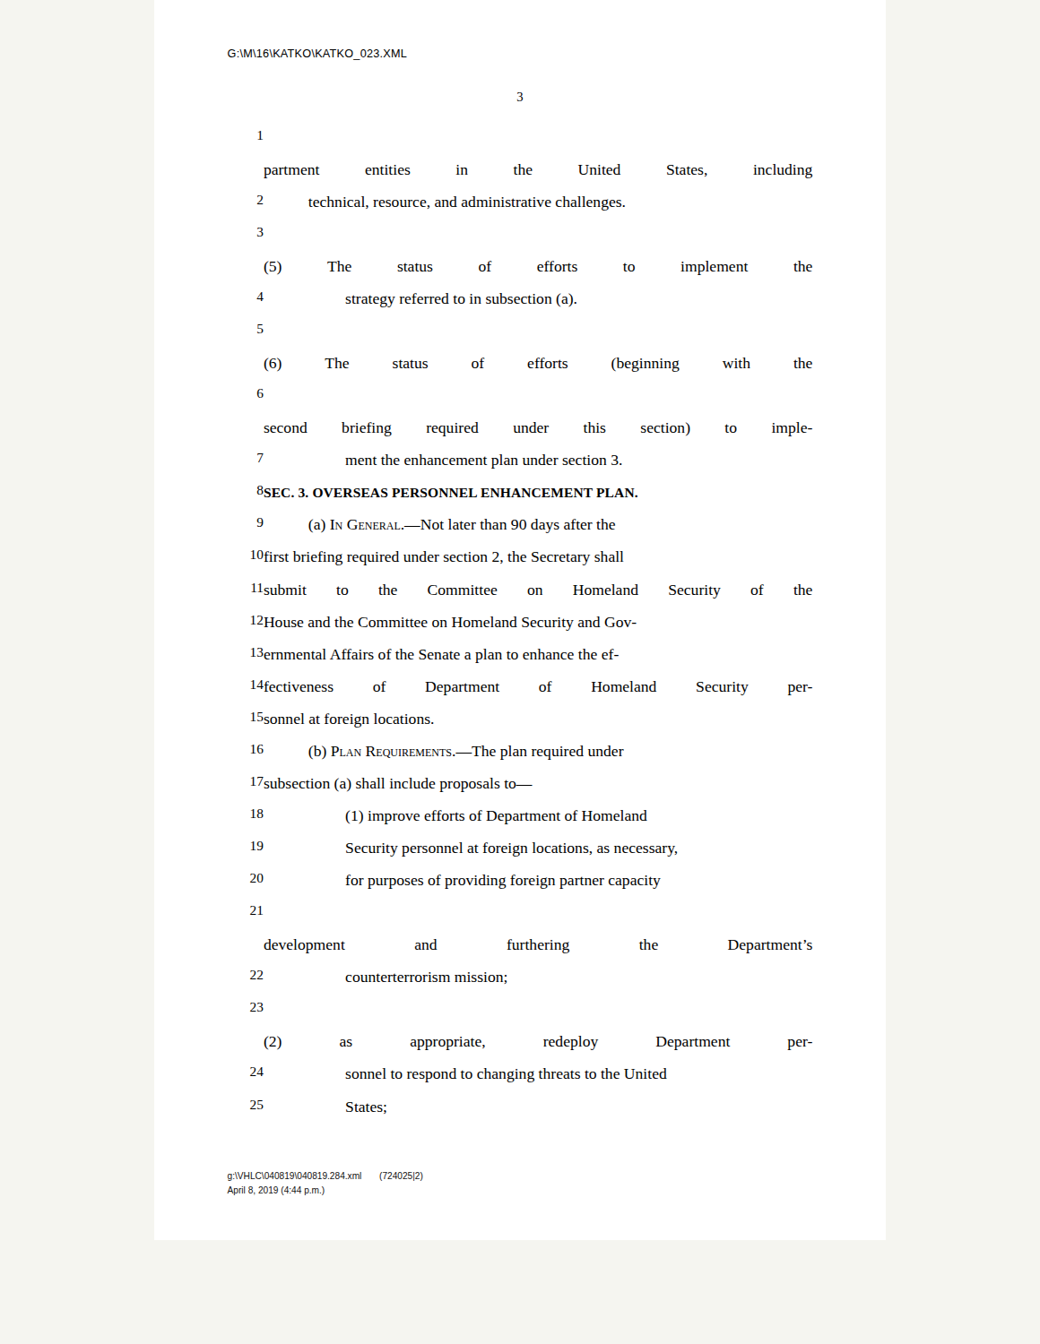G:\M\16\KATKO\KATKO_023.XML
3
| 1 | partment entities in the United States, including |
| 2 | technical, resource, and administrative challenges. |
| 3 | (5) The status of efforts to implement the |
| 4 | strategy referred to in subsection (a). |
| 5 | (6) The status of efforts (beginning with the |
| 6 | second briefing required under this section) to imple- |
| 7 | ment the enhancement plan under section 3. |
| 8 | SEC. 3. OVERSEAS PERSONNEL ENHANCEMENT PLAN. |
| 9 | (a) In General .—Not later than 90 days after the |
| 10 | first briefing required under section 2, the Secretary shall |
| 11 | submit to the Committee on Homeland Security of the |
| 12 | House and the Committee on Homeland Security and Gov- |
| 13 | ernmental Affairs of the Senate a plan to enhance the ef- |
| 14 | fectiveness of Department of Homeland Security per- |
| 15 | sonnel at foreign locations. |
| 16 | (b) Plan Requirements .—The plan required under |
| 17 | subsection (a) shall include proposals to— |
| 18 | (1) improve efforts of Department of Homeland |
| 19 | Security personnel at foreign locations, as necessary, |
| 20 | for purposes of providing foreign partner capacity |
| 21 | development and furthering the Department’s |
| 22 | counterterrorism mission; |
| 23 | (2) as appropriate, redeploy Department per- |
| 24 | sonnel to respond to changing threats to the United |
| 25 | States; |
g:\VHLC\040819\040819.284.xml (724025|2)
April 8, 2019 (4:44 p.m.)